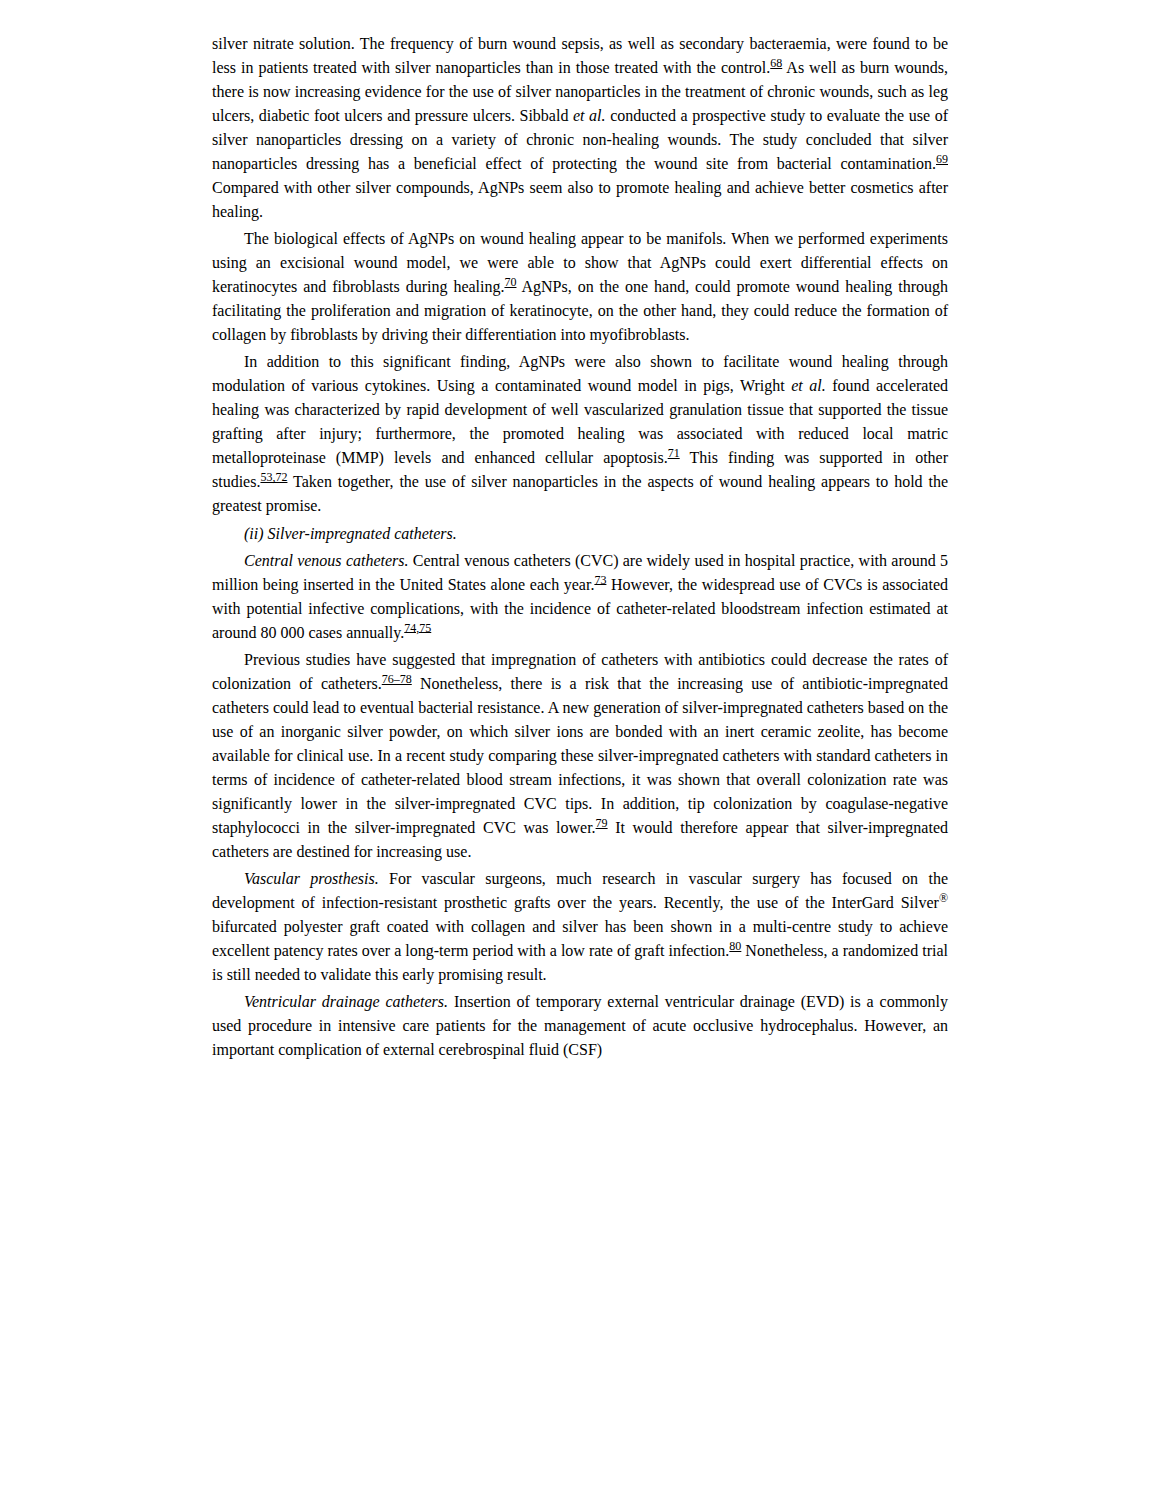silver nitrate solution. The frequency of burn wound sepsis, as well as secondary bacteraemia, were found to be less in patients treated with silver nanoparticles than in those treated with the control.68 As well as burn wounds, there is now increasing evidence for the use of silver nanoparticles in the treatment of chronic wounds, such as leg ulcers, diabetic foot ulcers and pressure ulcers. Sibbald et al. conducted a prospective study to evaluate the use of silver nanoparticles dressing on a variety of chronic non-healing wounds. The study concluded that silver nanoparticles dressing has a beneficial effect of protecting the wound site from bacterial contamination.69 Compared with other silver compounds, AgNPs seem also to promote healing and achieve better cosmetics after healing.
The biological effects of AgNPs on wound healing appear to be manifols. When we performed experiments using an excisional wound model, we were able to show that AgNPs could exert differential effects on keratinocytes and fibroblasts during healing.70 AgNPs, on the one hand, could promote wound healing through facilitating the proliferation and migration of keratinocyte, on the other hand, they could reduce the formation of collagen by fibroblasts by driving their differentiation into myofibroblasts.
In addition to this significant finding, AgNPs were also shown to facilitate wound healing through modulation of various cytokines. Using a contaminated wound model in pigs, Wright et al. found accelerated healing was characterized by rapid development of well vascularized granulation tissue that supported the tissue grafting after injury; furthermore, the promoted healing was associated with reduced local matric metalloproteinase (MMP) levels and enhanced cellular apoptosis.71 This finding was supported in other studies.53,72 Taken together, the use of silver nanoparticles in the aspects of wound healing appears to hold the greatest promise.
(ii) Silver-impregnated catheters.
Central venous catheters. Central venous catheters (CVC) are widely used in hospital practice, with around 5 million being inserted in the United States alone each year.73 However, the widespread use of CVCs is associated with potential infective complications, with the incidence of catheter-related bloodstream infection estimated at around 80 000 cases annually.74,75
Previous studies have suggested that impregnation of catheters with antibiotics could decrease the rates of colonization of catheters.76–78 Nonetheless, there is a risk that the increasing use of antibiotic-impregnated catheters could lead to eventual bacterial resistance. A new generation of silver-impregnated catheters based on the use of an inorganic silver powder, on which silver ions are bonded with an inert ceramic zeolite, has become available for clinical use. In a recent study comparing these silver-impregnated catheters with standard catheters in terms of incidence of catheter-related blood stream infections, it was shown that overall colonization rate was significantly lower in the silver-impregnated CVC tips. In addition, tip colonization by coagulase-negative staphylococci in the silver-impregnated CVC was lower.79 It would therefore appear that silver-impregnated catheters are destined for increasing use.
Vascular prosthesis. For vascular surgeons, much research in vascular surgery has focused on the development of infection-resistant prosthetic grafts over the years. Recently, the use of the InterGard Silver® bifurcated polyester graft coated with collagen and silver has been shown in a multi-centre study to achieve excellent patency rates over a long-term period with a low rate of graft infection.80 Nonetheless, a randomized trial is still needed to validate this early promising result.
Ventricular drainage catheters. Insertion of temporary external ventricular drainage (EVD) is a commonly used procedure in intensive care patients for the management of acute occlusive hydrocephalus. However, an important complication of external cerebrospinal fluid (CSF)